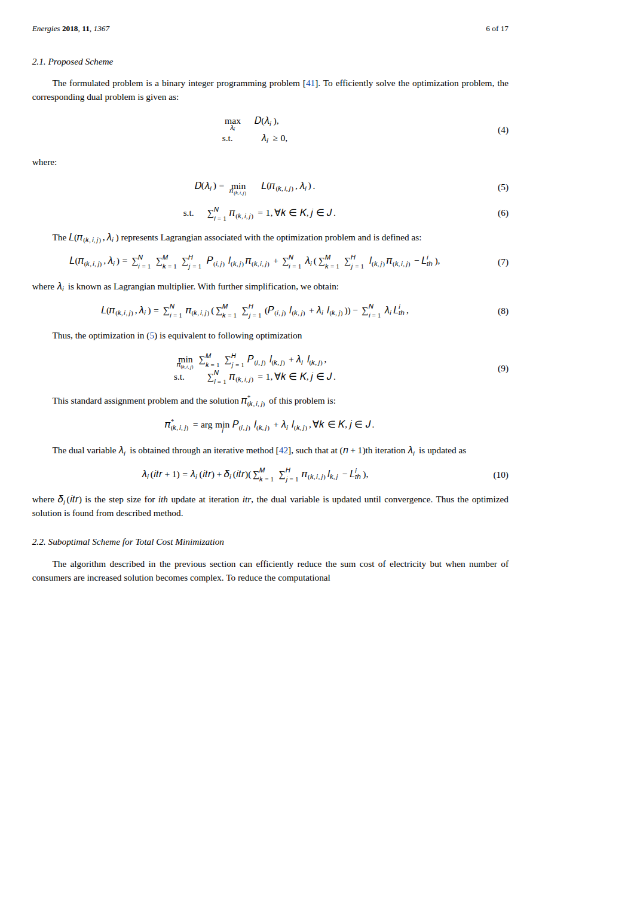Energies 2018, 11, 1367
6 of 17
2.1. Proposed Scheme
The formulated problem is a binary integer programming problem [41]. To efficiently solve the optimization problem, the corresponding dual problem is given as:
max λi D(λi), s.t. λi≥0,
(4)
where:
D(λi) = min π(k,i,j) L(π(k,i,j),λi).
(5)
s.t. ∑ i=1 N π(k,i,j) =1, ∀k∈K, j∈J.
(6)
The L(π(k,i,j),λi) represents Lagrangian associated with the optimization problem and is defined as:
L(π(k,i,j),λi) = ∑i=1N ∑k=1M ∑j=1H P(i,j) l(k,j) π(k,i,j) + ∑i=1N λi ( ∑k=1M ∑j=1H l(k,j) π(k,i,j) − Lthi ) ,
(7)
where λi is known as Lagrangian multiplier. With further simplification, we obtain:
L(π(k,i,j),λi) = ∑i=1N π(k,i,j) ( ∑k=1M ∑j=1H ( P(i,j) l(k,j) + λi l(k,j) ) ) − ∑i=1N λi Lthi ,
(8)
Thus, the optimization in (5) is equivalent to following optimization
min π(k,i,j) ∑k=1M ∑j=1H P(i,j) l(k,j) + λi l(k,j) , s.t. ∑i=1N π(k,i,j) =1, ∀k∈K, j∈J.
(9)
This standard assignment problem and the solution π(k,i,j)* of this problem is:
π(k,i,j)* = arg min i P(i,j) l(k,j) + λi l(k,j) , ∀k∈K, j∈J.
The dual variable λi is obtained through an iterative method [42], such that at (n+1)th iteration λi is updated as
λi (itr+1) = λi (itr) + δi (itr) ( ∑k=1M ∑j=1H π(k,i,j) lk,j − Lthi ) ,
(10)
where δi(itr) is the step size for ith update at iteration itr, the dual variable is updated until convergence. Thus the optimized solution is found from described method.
2.2. Suboptimal Scheme for Total Cost Minimization
The algorithm described in the previous section can efficiently reduce the sum cost of electricity but when number of consumers are increased solution becomes complex. To reduce the computational